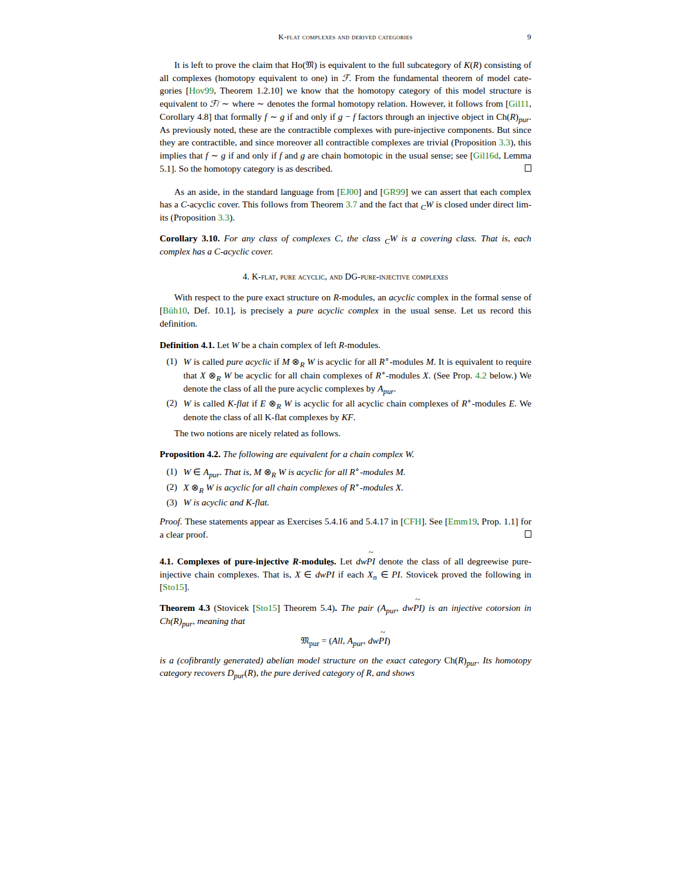K-flat complexes and derived categories 9
It is left to prove the claim that Ho(𝔐) is equivalent to the full subcategory of K(R) consisting of all complexes (homotopy equivalent to one) in ℱ. From the fundamental theorem of model categories [Hov99, Theorem 1.2.10] we know that the homotopy category of this model structure is equivalent to ℱ/ ∼ where ∼ denotes the formal homotopy relation. However, it follows from [Gil11, Corollary 4.8] that formally f ∼ g if and only if g − f factors through an injective object in Ch(R)pur. As previously noted, these are the contractible complexes with pure-injective components. But since they are contractible, and since moreover all contractible complexes are trivial (Proposition 3.3), this implies that f ∼ g if and only if f and g are chain homotopic in the usual sense; see [Gil16d, Lemma 5.1]. So the homotopy category is as described.
As an aside, in the standard language from [EJ00] and [GR99] we can assert that each complex has a C-acyclic cover. This follows from Theorem 3.7 and the fact that CW is closed under direct limits (Proposition 3.3).
Corollary 3.10. For any class of complexes C, the class CW is a covering class. That is, each complex has a C-acyclic cover.
4. K-flat, pure acyclic, and DG-pure-injective complexes
With respect to the pure exact structure on R-modules, an acyclic complex in the formal sense of [Büh10, Def. 10.1], is precisely a pure acyclic complex in the usual sense. Let us record this definition.
Definition 4.1. Let W be a chain complex of left R-modules.
(1) W is called pure acyclic if M ⊗R W is acyclic for all R∘-modules M. It is equivalent to require that X ⊗R W be acyclic for all chain complexes of R∘-modules X. (See Prop. 4.2 below.) We denote the class of all the pure acyclic complexes by Apur.
(2) W is called K-flat if E ⊗R W is acyclic for all acyclic chain complexes of R∘-modules E. We denote the class of all K-flat complexes by KF.
The two notions are nicely related as follows.
Proposition 4.2. The following are equivalent for a chain complex W.
(1) W ∈ Apur. That is, M ⊗R W is acyclic for all R∘-modules M.
(2) X ⊗R W is acyclic for all chain complexes of R∘-modules X.
(3) W is acyclic and K-flat.
Proof. These statements appear as Exercises 5.4.16 and 5.4.17 in [CFH]. See [Emm19, Prop. 1.1] for a clear proof.
4.1. Complexes of pure-injective R-modules. Let dw~PI denote the class of all degreewise pure-injective chain complexes. That is, X ∈ dw~PI if each Xn ∈ PI. Stovicek proved the following in [Sto15].
Theorem 4.3 (Stovicek [Sto15] Theorem 5.4). The pair (Apur, dw~PI) is an injective cotorsion in Ch(R)pur, meaning that
𝔐pur = (All, Apur, dw~PI)
is a (cofibrantly generated) abelian model structure on the exact category Ch(R)pur. Its homotopy category recovers Dpur(R), the pure derived category of R, and shows